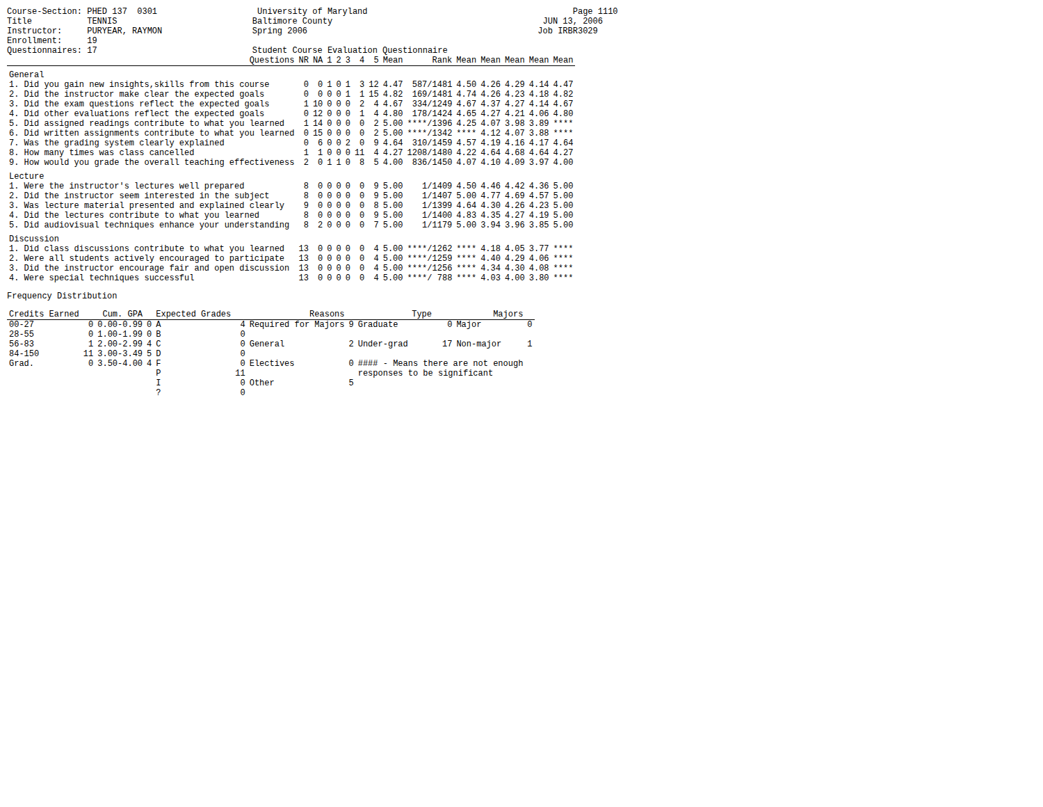Course-Section: PHED 137  0301                    University of Maryland                                         Page 1110
Title           TENNIS                           Baltimore County                                          JUN 13, 2006
Instructor:     PURYEAR, RAYMON                  Spring 2006                                              Job IRBR3029
Enrollment:     19
Questionnaires: 17                               Student Course Evaluation Questionnaire
| Questions | NR | NA | 1 | 2 | 3 | 4 | 5 | Mean | Rank | Mean | Mean | Mean | Mean | Mean |
| --- | --- | --- | --- | --- | --- | --- | --- | --- | --- | --- | --- | --- | --- | --- |
| General |
| 1. Did you gain new insights,skills from this course | 0 | 0 | 1 | 0 | 1 | 3 | 12 | 4.47 | 587/1481 | 4.50 | 4.26 | 4.29 | 4.14 | 4.47 |
| 2. Did the instructor make clear the expected goals | 0 | 0 | 0 | 0 | 1 | 1 | 15 | 4.82 | 169/1481 | 4.74 | 4.26 | 4.23 | 4.18 | 4.82 |
| 3. Did the exam questions reflect the expected goals | 1 | 10 | 0 | 0 | 0 | 2 | 4 | 4.67 | 334/1249 | 4.67 | 4.37 | 4.27 | 4.14 | 4.67 |
| 4. Did other evaluations reflect the expected goals | 0 | 12 | 0 | 0 | 0 | 1 | 4 | 4.80 | 178/1424 | 4.65 | 4.27 | 4.21 | 4.06 | 4.80 |
| 5. Did assigned readings contribute to what you learned | 1 | 14 | 0 | 0 | 0 | 0 | 2 | 5.00 | ****/1396 | 4.25 | 4.07 | 3.98 | 3.89 | **** |
| 6. Did written assignments contribute to what you learned | 0 | 15 | 0 | 0 | 0 | 0 | 2 | 5.00 | ****/1342 | **** | 4.12 | 4.07 | 3.88 | **** |
| 7. Was the grading system clearly explained | 0 | 6 | 0 | 0 | 2 | 0 | 9 | 4.64 | 310/1459 | 4.57 | 4.19 | 4.16 | 4.17 | 4.64 |
| 8. How many times was class cancelled | 1 | 1 | 0 | 0 | 0 | 11 | 4 | 4.27 | 1208/1480 | 4.22 | 4.64 | 4.68 | 4.64 | 4.27 |
| 9. How would you grade the overall teaching effectiveness | 2 | 0 | 1 | 1 | 0 | 8 | 5 | 4.00 | 836/1450 | 4.07 | 4.10 | 4.09 | 3.97 | 4.00 |
| Lecture |
| 1. Were the instructor's lectures well prepared | 8 | 0 | 0 | 0 | 0 | 0 | 9 | 5.00 | 1/1409 | 4.50 | 4.46 | 4.42 | 4.36 | 5.00 |
| 2. Did the instructor seem interested in the subject | 8 | 0 | 0 | 0 | 0 | 0 | 9 | 5.00 | 1/1407 | 5.00 | 4.77 | 4.69 | 4.57 | 5.00 |
| 3. Was lecture material presented and explained clearly | 9 | 0 | 0 | 0 | 0 | 0 | 8 | 5.00 | 1/1399 | 4.64 | 4.30 | 4.26 | 4.23 | 5.00 |
| 4. Did the lectures contribute to what you learned | 8 | 0 | 0 | 0 | 0 | 0 | 9 | 5.00 | 1/1400 | 4.83 | 4.35 | 4.27 | 4.19 | 5.00 |
| 5. Did audiovisual techniques enhance your understanding | 8 | 2 | 0 | 0 | 0 | 0 | 7 | 5.00 | 1/1179 | 5.00 | 3.94 | 3.96 | 3.85 | 5.00 |
| Discussion |
| 1. Did class discussions contribute to what you learned | 13 | 0 | 0 | 0 | 0 | 0 | 4 | 5.00 | ****/1262 | **** | 4.18 | 4.05 | 3.77 | **** |
| 2. Were all students actively encouraged to participate | 13 | 0 | 0 | 0 | 0 | 0 | 4 | 5.00 | ****/1259 | **** | 4.40 | 4.29 | 4.06 | **** |
| 3. Did the instructor encourage fair and open discussion | 13 | 0 | 0 | 0 | 0 | 0 | 4 | 5.00 | ****/1256 | **** | 4.34 | 4.30 | 4.08 | **** |
| 4. Were special techniques successful | 13 | 0 | 0 | 0 | 0 | 0 | 4 | 5.00 | ****/ 788 | **** | 4.03 | 4.00 | 3.80 | **** |
Frequency Distribution
| Credits Earned | | Cum. GPA | | Expected Grades | | Reasons | | Type | | Majors | |
| --- | --- | --- | --- | --- | --- | --- | --- | --- | --- | --- | --- |
| 00-27 | 0 | 0.00-0.99 | 0 | A | 4 | Required for Majors | 9 | Graduate | 0 | Major | 0 |
| 28-55 | 0 | 1.00-1.99 | 0 | B | 0 | | | | | | |
| 56-83 | 1 | 2.00-2.99 | 4 | C | 0 | General | 2 | Under-grad | 17 | Non-major | 1 |
| 84-150 | 11 | 3.00-3.49 | 5 | D | 0 | | | | | | |
| Grad. | 0 | 3.50-4.00 | 4 | F | 0 | Electives | 0 | #### - Means there are not enough | |
| | | | | P | 11 | | | responses to be significant | |
| | | | | I | 0 | Other | 5 | | | | |
| | | | | ? | 0 | | | | | | |